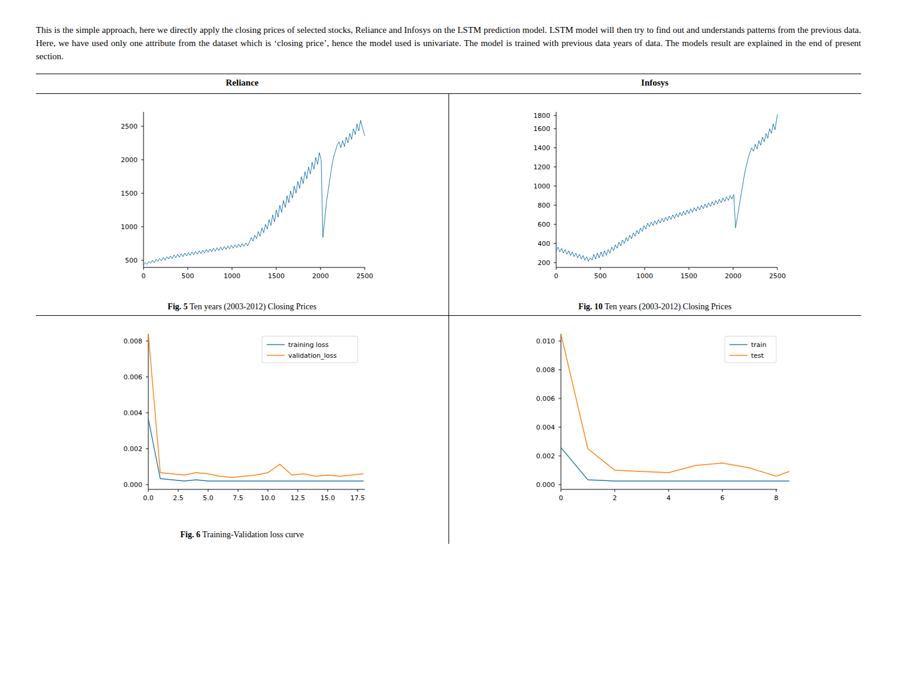This is the simple approach, here we directly apply the closing prices of selected stocks, Reliance and Infosys on the LSTM prediction model. LSTM model will then try to find out and understands patterns from the previous data. Here, we have used only one attribute from the dataset which is ‘closing price’, hence the model used is univariate. The model is trained with previous data years of data. The models result are explained in the end of present section.
| Reliance | Infosys |
| --- | --- |
| 500 1000 1500 2000 2500 0 500 1000 1500 2000 2500 Fig. 5 Ten years (2003-2012) Closing Prices | 200 400 600 800 1000 1200 1400 1600 1800 0 500 1000 1500 2000 2500 Fig. 10 Ten years (2003-2012) Closing Prices |
| 0.000 0.002 0.004 0.006 0.008 0.0 2.5 5.0 7.5 10.0 12.5 15.0 17.5 training loss validation_loss Fig. 6 Training-Validation loss curve | 0.000 0.002 0.004 0.006 0.008 0.010 0 2 4 6 8 train test |